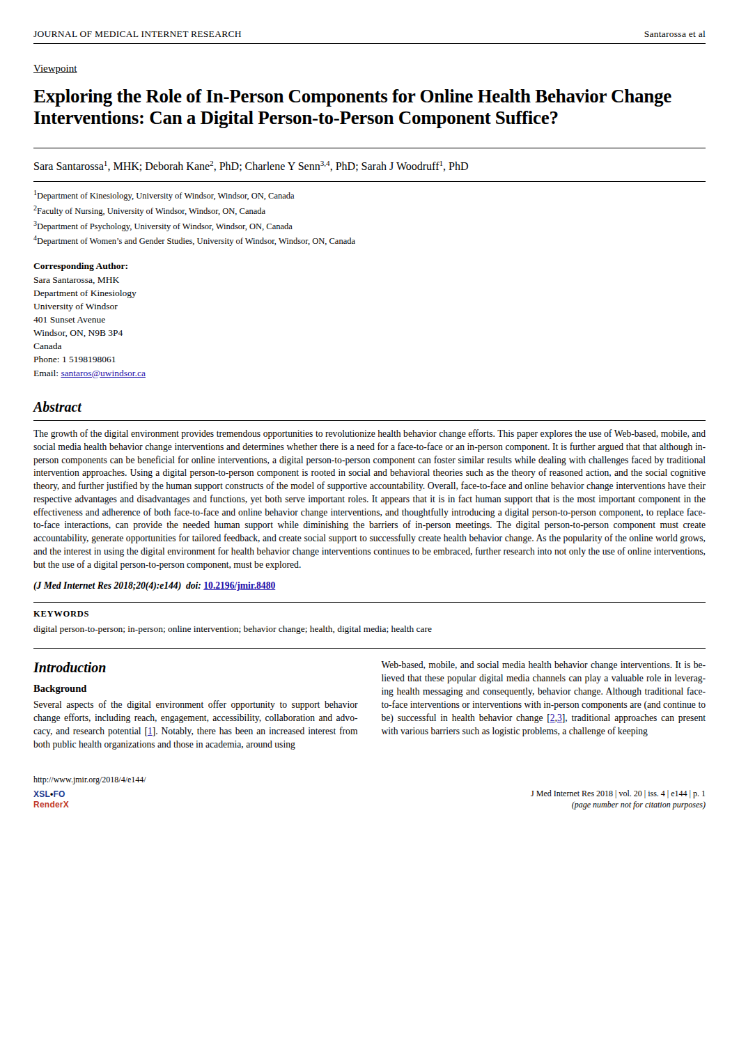Journal of Medical Internet Research Santarossa et al
Viewpoint
Exploring the Role of In-Person Components for Online Health Behavior Change Interventions: Can a Digital Person-to-Person Component Suffice?
Sara Santarossa1, MHK; Deborah Kane2, PhD; Charlene Y Senn3,4, PhD; Sarah J Woodruff1, PhD
1Department of Kinesiology, University of Windsor, Windsor, ON, Canada
2Faculty of Nursing, University of Windsor, Windsor, ON, Canada
3Department of Psychology, University of Windsor, Windsor, ON, Canada
4Department of Women’s and Gender Studies, University of Windsor, Windsor, ON, Canada
Corresponding Author:
Sara Santarossa, MHK
Department of Kinesiology
University of Windsor
401 Sunset Avenue
Windsor, ON, N9B 3P4
Canada
Phone: 1 5198198061
Email: santaros@uwindsor.ca
Abstract
The growth of the digital environment provides tremendous opportunities to revolutionize health behavior change efforts. This paper explores the use of Web-based, mobile, and social media health behavior change interventions and determines whether there is a need for a face-to-face or an in-person component. It is further argued that that although in-person components can be beneficial for online interventions, a digital person-to-person component can foster similar results while dealing with challenges faced by traditional intervention approaches. Using a digital person-to-person component is rooted in social and behavioral theories such as the theory of reasoned action, and the social cognitive theory, and further justified by the human support constructs of the model of supportive accountability. Overall, face-to-face and online behavior change interventions have their respective advantages and disadvantages and functions, yet both serve important roles. It appears that it is in fact human support that is the most important component in the effectiveness and adherence of both face-to-face and online behavior change interventions, and thoughtfully introducing a digital person-to-person component, to replace face-to-face interactions, can provide the needed human support while diminishing the barriers of in-person meetings. The digital person-to-person component must create accountability, generate opportunities for tailored feedback, and create social support to successfully create health behavior change. As the popularity of the online world grows, and the interest in using the digital environment for health behavior change interventions continues to be embraced, further research into not only the use of online interventions, but the use of a digital person-to-person component, must be explored.
(J Med Internet Res 2018;20(4):e144) doi: 10.2196/jmir.8480
KEYWORDS
digital person-to-person; in-person; online intervention; behavior change; health, digital media; health care
Introduction
Background
Several aspects of the digital environment offer opportunity to support behavior change efforts, including reach, engagement, accessibility, collaboration and advocacy, and research potential [1]. Notably, there has been an increased interest from both public health organizations and those in academia, around using
Web-based, mobile, and social media health behavior change interventions. It is believed that these popular digital media channels can play a valuable role in leveraging health messaging and consequently, behavior change. Although traditional face-to-face interventions or interventions with in-person components are (and continue to be) successful in health behavior change [2,3], traditional approaches can present with various barriers such as logistic problems, a challenge of keeping
http://www.jmir.org/2018/4/e144/
XSL•FO
RenderX
J Med Internet Res 2018 | vol. 20 | iss. 4 | e144 | p. 1
(page number not for citation purposes)